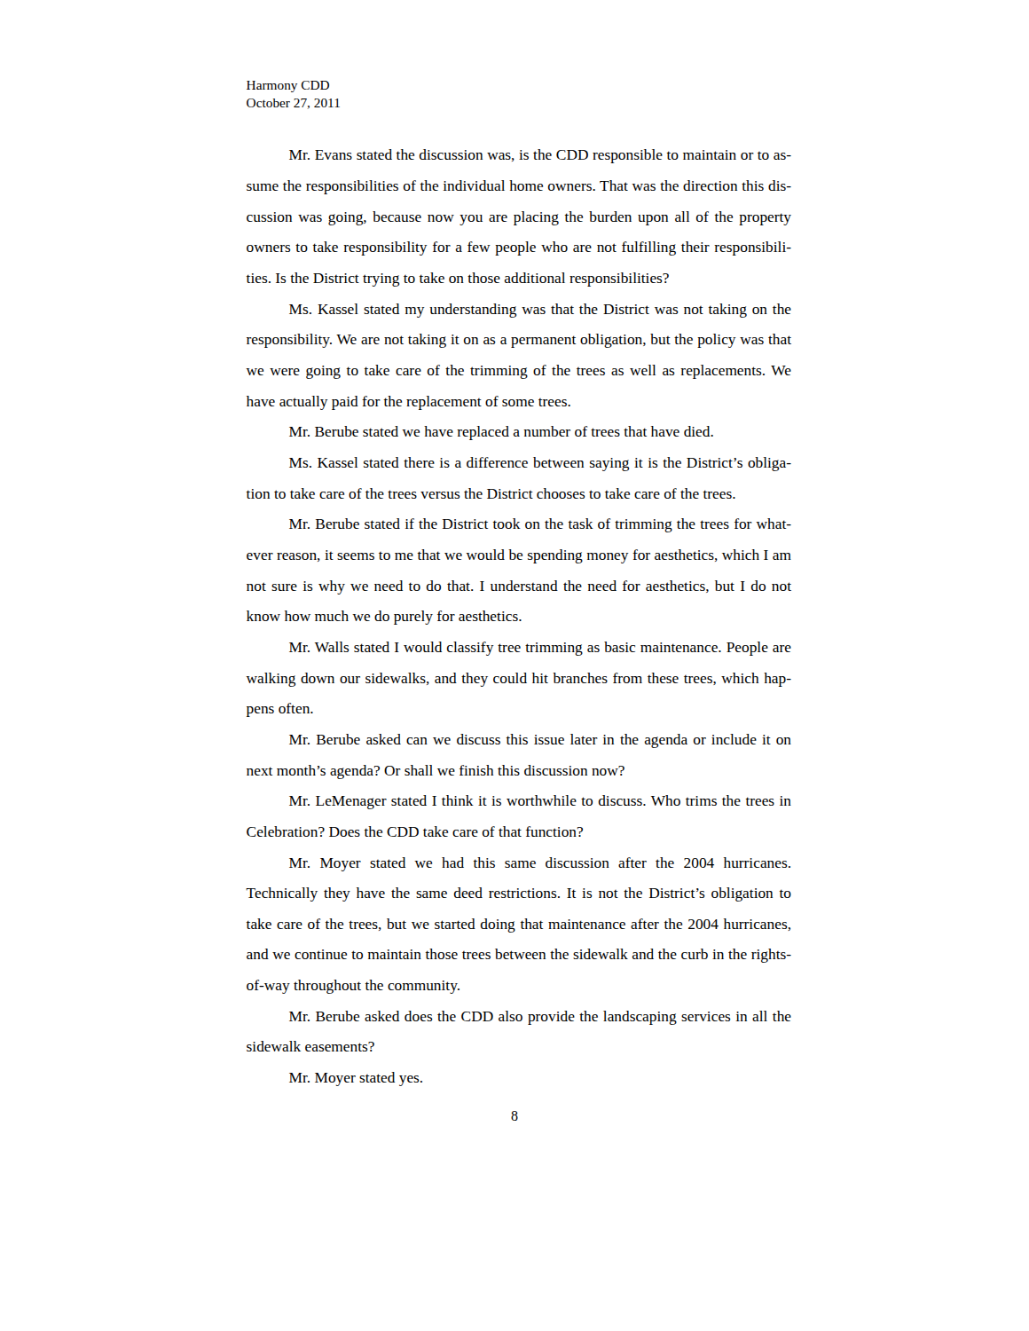Harmony CDD
October 27, 2011
Mr. Evans stated the discussion was, is the CDD responsible to maintain or to assume the responsibilities of the individual home owners. That was the direction this discussion was going, because now you are placing the burden upon all of the property owners to take responsibility for a few people who are not fulfilling their responsibilities. Is the District trying to take on those additional responsibilities?
Ms. Kassel stated my understanding was that the District was not taking on the responsibility. We are not taking it on as a permanent obligation, but the policy was that we were going to take care of the trimming of the trees as well as replacements. We have actually paid for the replacement of some trees.
Mr. Berube stated we have replaced a number of trees that have died.
Ms. Kassel stated there is a difference between saying it is the District’s obligation to take care of the trees versus the District chooses to take care of the trees.
Mr. Berube stated if the District took on the task of trimming the trees for whatever reason, it seems to me that we would be spending money for aesthetics, which I am not sure is why we need to do that. I understand the need for aesthetics, but I do not know how much we do purely for aesthetics.
Mr. Walls stated I would classify tree trimming as basic maintenance. People are walking down our sidewalks, and they could hit branches from these trees, which happens often.
Mr. Berube asked can we discuss this issue later in the agenda or include it on next month’s agenda? Or shall we finish this discussion now?
Mr. LeMenager stated I think it is worthwhile to discuss. Who trims the trees in Celebration? Does the CDD take care of that function?
Mr. Moyer stated we had this same discussion after the 2004 hurricanes. Technically they have the same deed restrictions. It is not the District’s obligation to take care of the trees, but we started doing that maintenance after the 2004 hurricanes, and we continue to maintain those trees between the sidewalk and the curb in the rights-of-way throughout the community.
Mr. Berube asked does the CDD also provide the landscaping services in all the sidewalk easements?
Mr. Moyer stated yes.
8